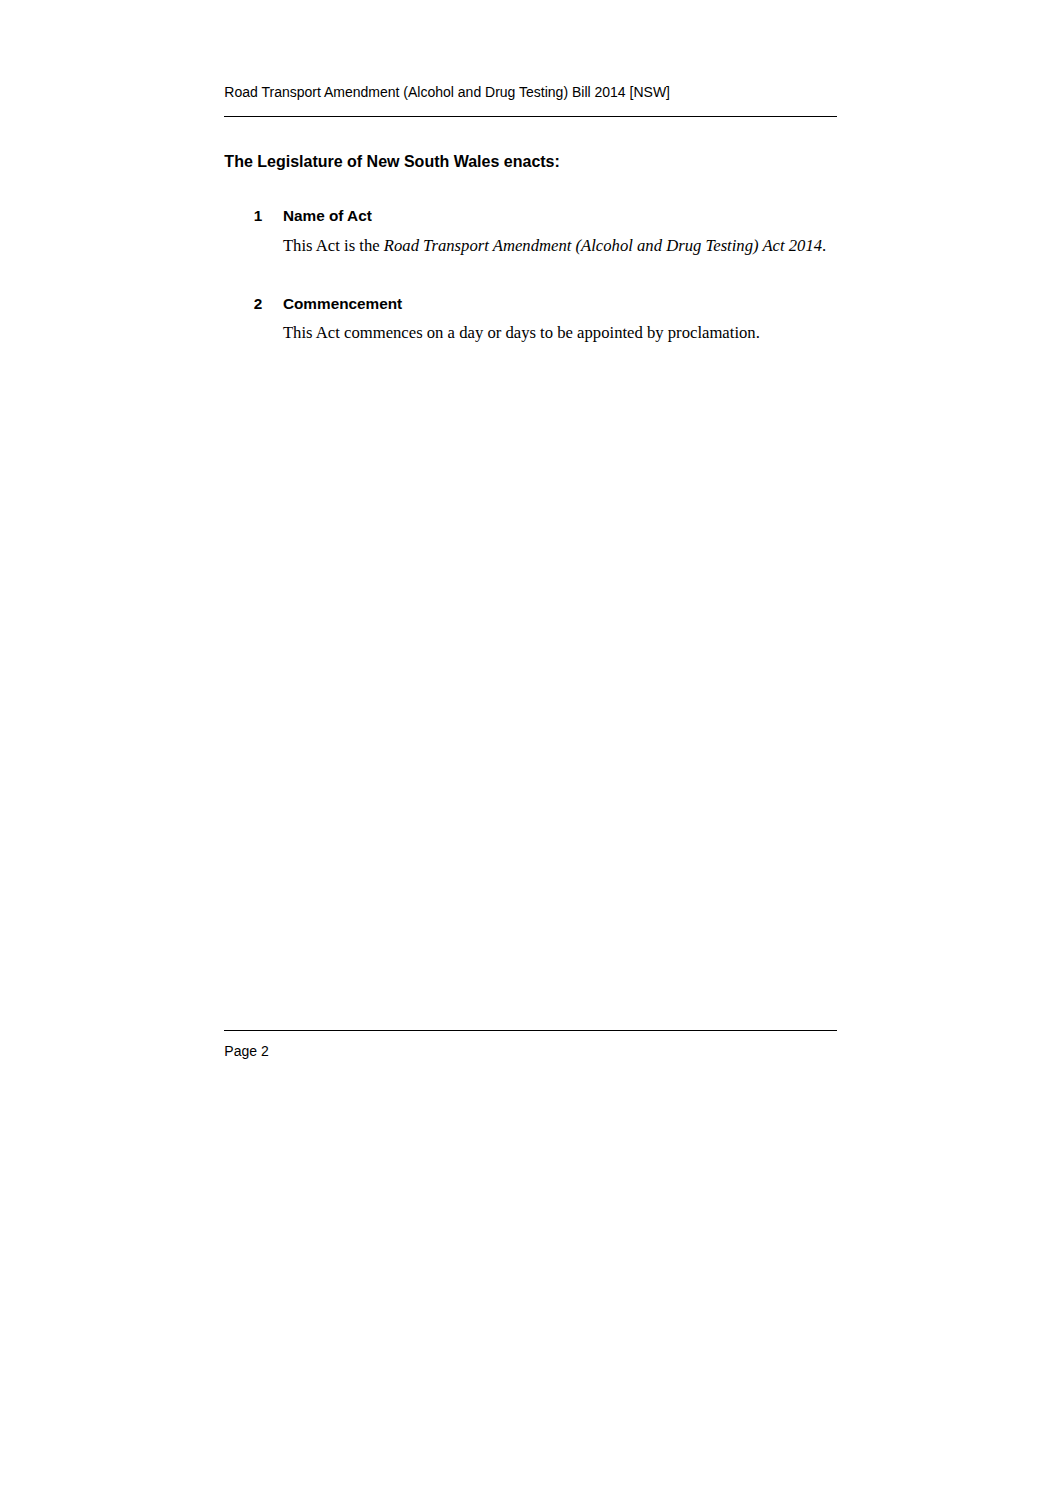Road Transport Amendment (Alcohol and Drug Testing) Bill 2014 [NSW]
The Legislature of New South Wales enacts:
1
Name of Act
This Act is the Road Transport Amendment (Alcohol and Drug Testing) Act 2014.
2
Commencement
This Act commences on a day or days to be appointed by proclamation.
Page 2